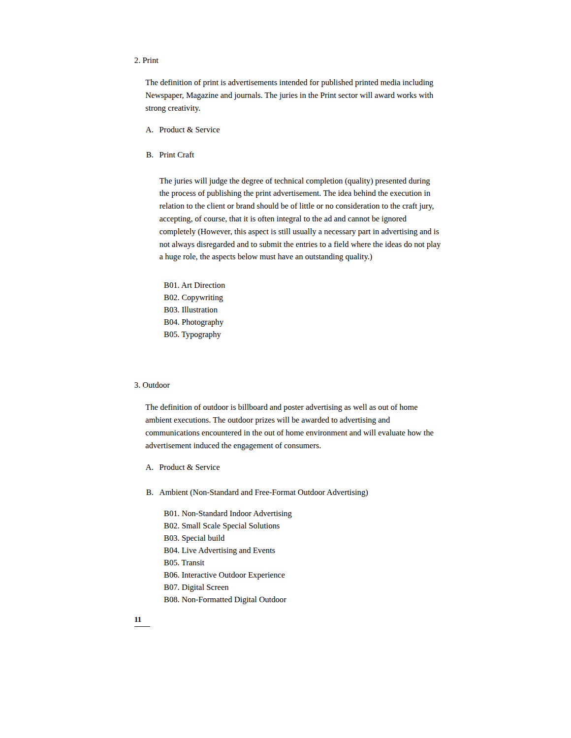2. Print
The definition of print is advertisements intended for published printed media including Newspaper, Magazine and journals. The juries in the Print sector will award works with strong creativity.
Product & Service
Print Craft
The juries will judge the degree of technical completion (quality) presented during the process of publishing the print advertisement. The idea behind the execution in relation to the client or brand should be of little or no consideration to the craft jury, accepting, of course, that it is often integral to the ad and cannot be ignored completely (However, this aspect is still usually a necessary part in advertising and is not always disregarded and to submit the entries to a field where the ideas do not play a huge role, the aspects below must have an outstanding quality.)
B01. Art Direction
B02. Copywriting
B03. Illustration
B04. Photography
B05. Typography
3. Outdoor
The definition of outdoor is billboard and poster advertising as well as out of home ambient executions. The outdoor prizes will be awarded to advertising and communications encountered in the out of home environment and will evaluate how the advertisement induced the engagement of consumers.
Product & Service
Ambient (Non-Standard and Free-Format Outdoor Advertising)
B01. Non-Standard Indoor Advertising
B02. Small Scale Special Solutions
B03. Special build
B04. Live Advertising and Events
B05. Transit
B06. Interactive Outdoor Experience
B07. Digital Screen
B08. Non-Formatted Digital Outdoor
11